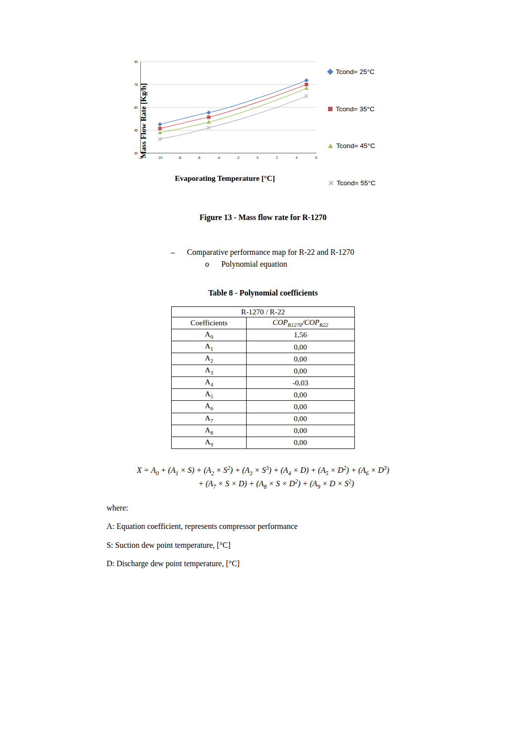Mass Flow Rate [Kg/h]
90 75 60 45 30 -12 -10 -8 -6 -4 -2 0 2 4 6
Evaporating Temperature [°C]
Tcond= 25°C
Tcond= 35°C
Tcond= 45°C
Tcond= 55°C
Figure 13 - Mass flow rate for R-1270
– Comparative performance map for R-22 and R-1270
o Polynomial equation
Table 8 - Polynomial coefficients
| R-1270 / R-22 |
| --- |
| Coefficients | COP R1270 /COP R22 |
| A 0 | 1,56 |
| A 1 | 0,00 |
| A 2 | 0,00 |
| A 3 | 0,00 |
| A 4 | -0,03 |
| A 5 | 0,00 |
| A 6 | 0,00 |
| A 7 | 0,00 |
| A 8 | 0,00 |
| A 9 | 0,00 |
X = A0 + (A1 × S) + (A2 × S2) + (A3 × S3) + (A4 × D) + (A5 × D2) + (A6 × D3) + (A7 × S × D) + (A8 × S × D2) + (A9 × D × S2)
where:
A: Equation coefficient, represents compressor performance
S: Suction dew point temperature, [°C]
D: Discharge dew point temperature, [°C]